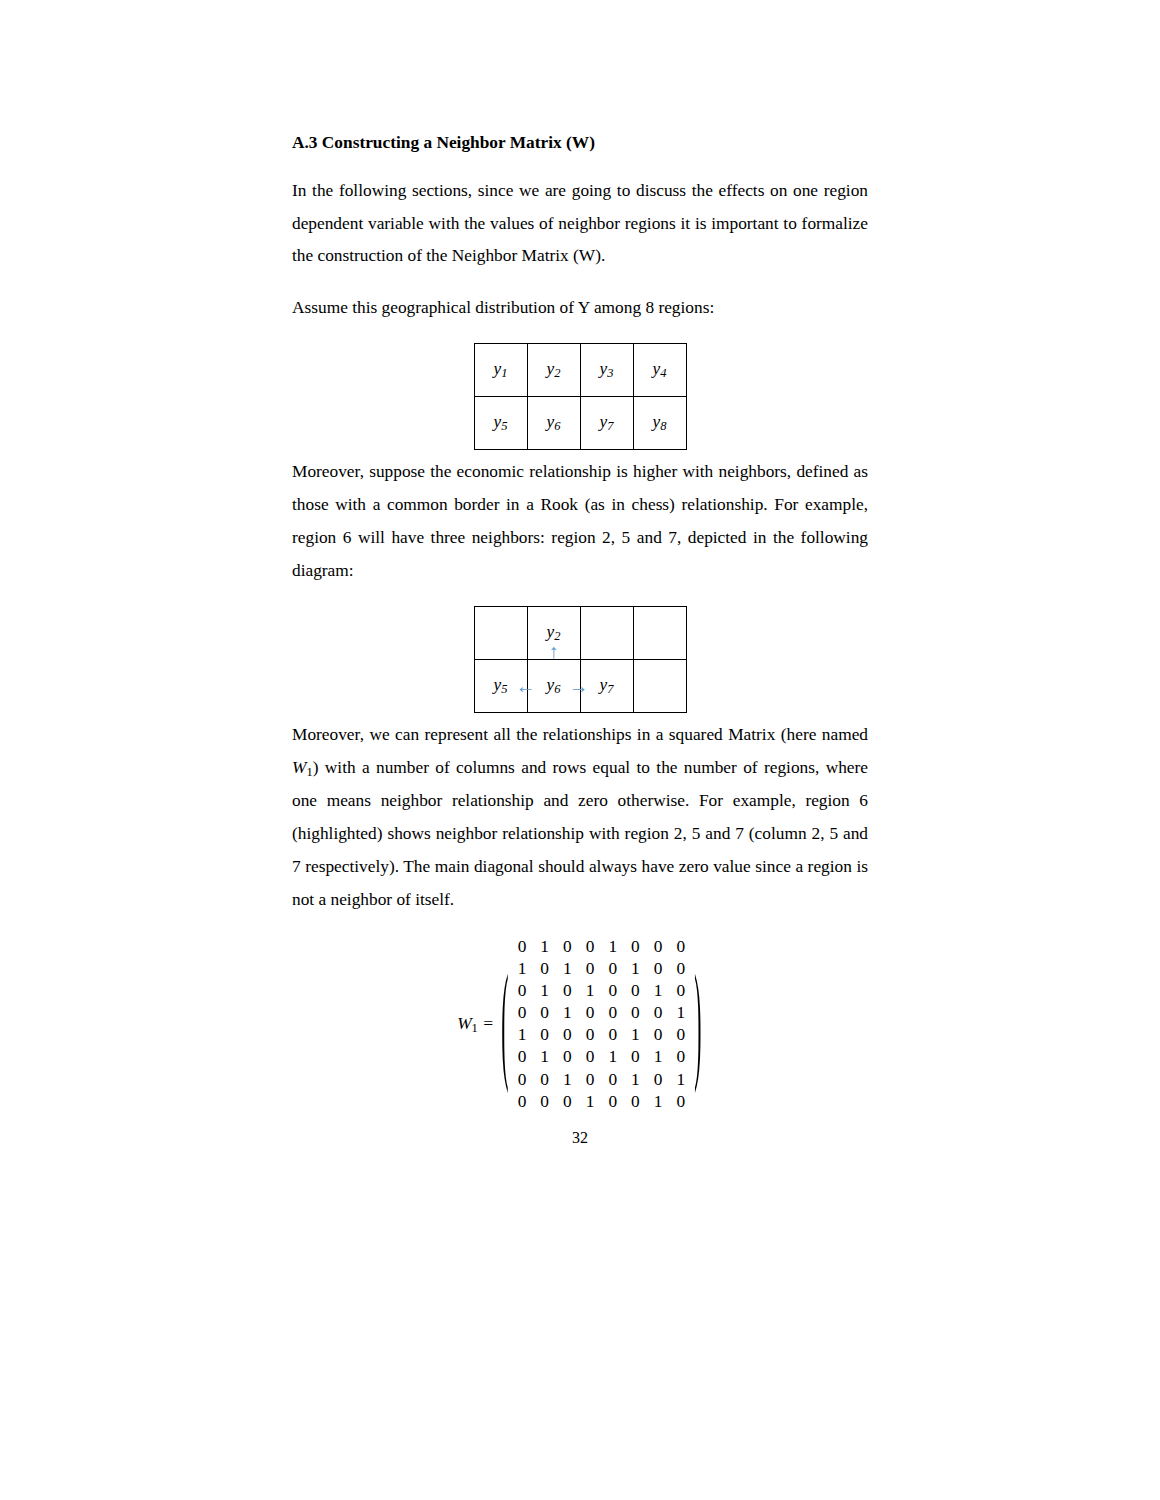A.3 Constructing a Neighbor Matrix (W)
In the following sections, since we are going to discuss the effects on one region dependent variable with the values of neighbor regions it is important to formalize the construction of the Neighbor Matrix (W).
Assume this geographical distribution of Y among 8 regions:
| y 1 | y 2 | y 3 | y 4 |
| y 5 | y 6 | y 7 | y 8 |
Moreover, suppose the economic relationship is higher with neighbors, defined as those with a common border in a Rook (as in chess) relationship. For example, region 6 will have three neighbors: region 2, 5 and 7, depicted in the following diagram:
| | y 2 ↑ | | |
| y 5 ← | y 6 → | y 7 | |
Moreover, we can represent all the relationships in a squared Matrix (here named W1) with a number of columns and rows equal to the number of regions, where one means neighbor relationship and zero otherwise. For example, region 6 (highlighted) shows neighbor relationship with region 2, 5 and 7 (column 2, 5 and 7 respectively). The main diagonal should always have zero value since a region is not a neighbor of itself.
W1 = (
| 0 | 1 | 0 | 0 | 1 | 0 | 0 | 0 |
| 1 | 0 | 1 | 0 | 0 | 1 | 0 | 0 |
| 0 | 1 | 0 | 1 | 0 | 0 | 1 | 0 |
| 0 | 0 | 1 | 0 | 0 | 0 | 0 | 1 |
| 1 | 0 | 0 | 0 | 0 | 1 | 0 | 0 |
| 0 | 1 | 0 | 0 | 1 | 0 | 1 | 0 |
| 0 | 0 | 1 | 0 | 0 | 1 | 0 | 1 |
| 0 | 0 | 0 | 1 | 0 | 0 | 1 | 0 |
)
32